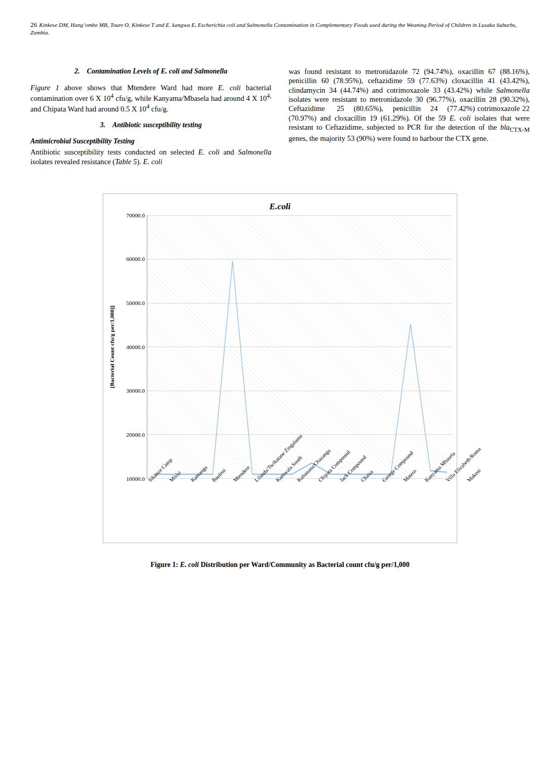26 Kinkese DM, Hang’ombe MB, Toure O, Kinkese T and E. kangwa E. Escherichia coli and Salmonella Contamination in Complementary Foods used during the Weaning Period of Children in Lusaka Suburbs, Zambia.
2. Contamination Levels of E. coli and Salmonella
Figure 1 above shows that Mtendere Ward had more E. coli bacterial contamination over 6 X 104 cfu/g, while Kanyama/Mbasela had around 4 X 104, and Chipata Ward had around 0.5 X 104 cfu/g.
3. Antibiotic susceptibility testing
Antimicrobial Susceptibility Testing
Antibiotic susceptibility tests conducted on selected E. coli and Salmonella isolates revealed resistance (Table 5). E. coli
was found resistant to metronidazole 72 (94.74%), oxacillin 67 (88.16%), penicillin 60 (78.95%), ceftazidime 59 (77.63%) cloxacillin 41 (43.42%), clindamycin 34 (44.74%) and cotrimoxazole 33 (43.42%) while Salmonella isolates were resistant to metronidazole 30 (96.77%), oxacillin 28 (90.32%), Ceftazidime 25 (80.65%), penicillin 24 (77.42%) cotrimoxazole 22 (70.97%) and cloxacillin 19 (61.29%). Of the 59 E. coli isolates that were resistant to Ceftazidime, subjected to PCR for the detection of the blaCTX-M genes, the majority 53 (90%) were found to harbour the CTX gene.
E.coli
[Bacterial Count cfu/g per/1,000]]
70000.0 60000.0 50000.0 40000.0 30000.0 20000.0 10000.0
Sikanze Camp Misisi Kamanga Bauleni Mtendere Lilanda/Twikatane Zingalume Kamwala South Kabanana/Chazanga Chipata Compound Jack Compound Chaisa George Compound Matero Kanyama Mbasela Villa Elizabeth/Roma Makeni
Figure 1: E. coli Distribution per Ward/Community as Bacterial count cfu/g per/1,000